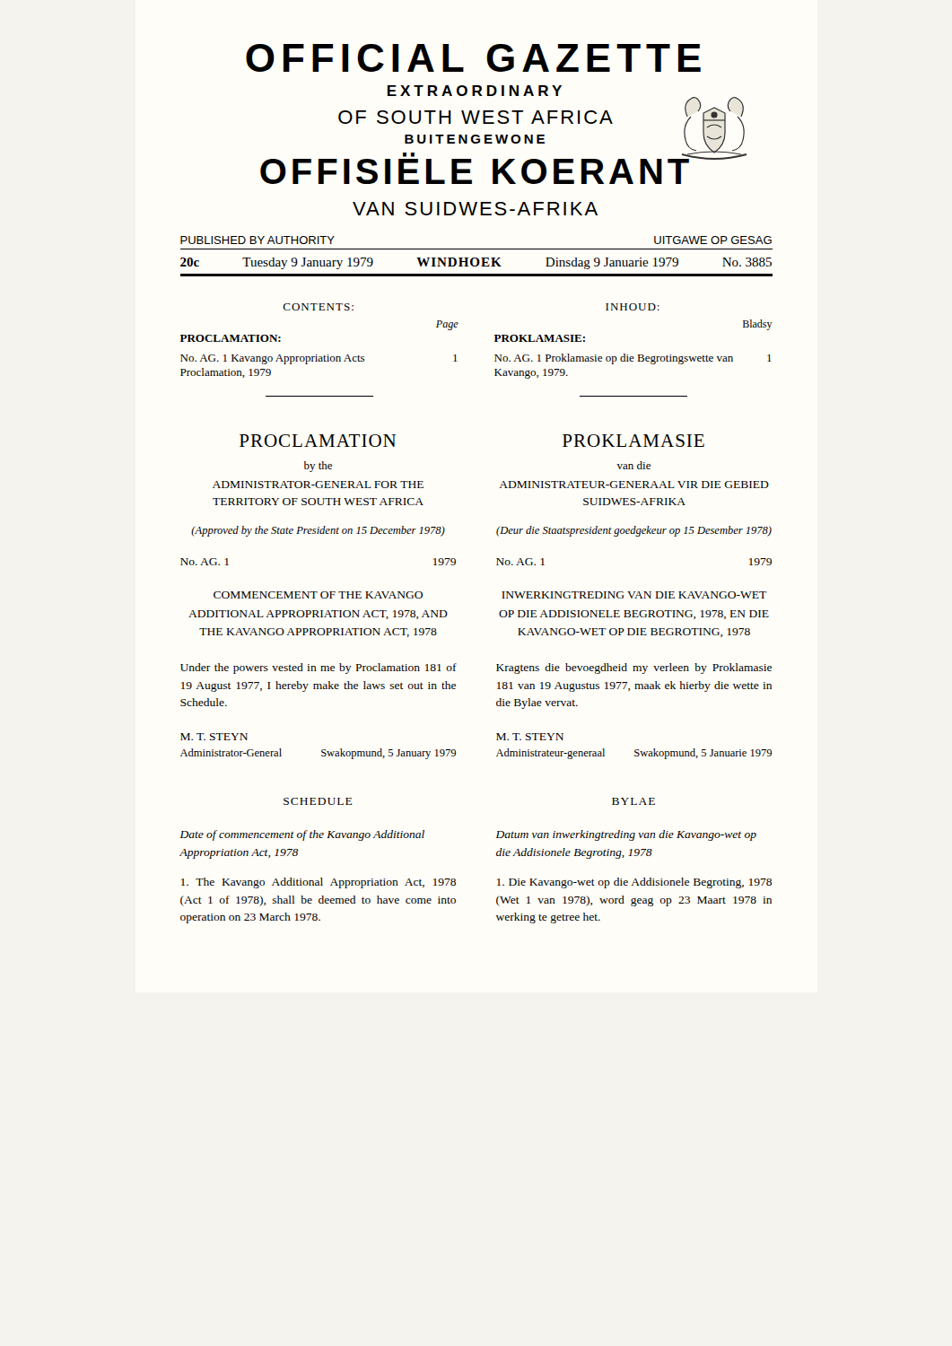OFFICIAL GAZETTE
EXTRAORDINARY
OF SOUTH WEST AFRICA
BUITENGEWONE
OFFISIËLE KOERANT
VAN SUIDWES-AFRIKA
PUBLISHED BY AUTHORITY UITGAWE OP GESAG
20c Tuesday 9 January 1979 WINDHOEK Dinsdag 9 Januarie 1979 No. 3885
CONTENTS:
Page
PROCLAMATION:
No. AG. 1 Kavango Appropriation Acts Proclamation, 1979
1
INHOUD:
Bladsy
PROKLAMASIE:
No. AG. 1 Proklamasie op die Begrotingswette van Kavango, 1979.
1
PROCLAMATION
by the
ADMINISTRATOR-GENERAL FOR THE TERRITORY OF SOUTH WEST AFRICA
(Approved by the State President on 15 December 1978)
No. AG. 1 1979
COMMENCEMENT OF THE KAVANGO ADDITIONAL APPROPRIATION ACT, 1978, AND THE KAVANGO APPROPRIATION ACT, 1978
Under the powers vested in me by Proclamation 181 of 19 August 1977, I hereby make the laws set out in the Schedule.
M. T. STEYN
Administrator-General Swakopmund, 5 January 1979
SCHEDULE
Date of commencement of the Kavango Additional Appropriation Act, 1978
1. The Kavango Additional Appropriation Act, 1978 (Act 1 of 1978), shall be deemed to have come into operation on 23 March 1978.
PROKLAMASIE
van die
ADMINISTRATEUR-GENERAAL VIR DIE GEBIED SUIDWES-AFRIKA
(Deur die Staatspresident goedgekeur op 15 Desember 1978)
No. AG. 1 1979
INWERKINGTREDING VAN DIE KAVANGO-WET OP DIE ADDISIONELE BEGROTING, 1978, EN DIE KAVANGO-WET OP DIE BEGROTING, 1978
Kragtens die bevoegdheid my verleen by Proklamasie 181 van 19 Augustus 1977, maak ek hierby die wette in die Bylae vervat.
M. T. STEYN
Administrateur-generaal Swakopmund, 5 Januarie 1979
BYLAE
Datum van inwerkingtreding van die Kavango-wet op die Addisionele Begroting, 1978
1. Die Kavango-wet op die Addisionele Begroting, 1978 (Wet 1 van 1978), word geag op 23 Maart 1978 in werking te getree het.